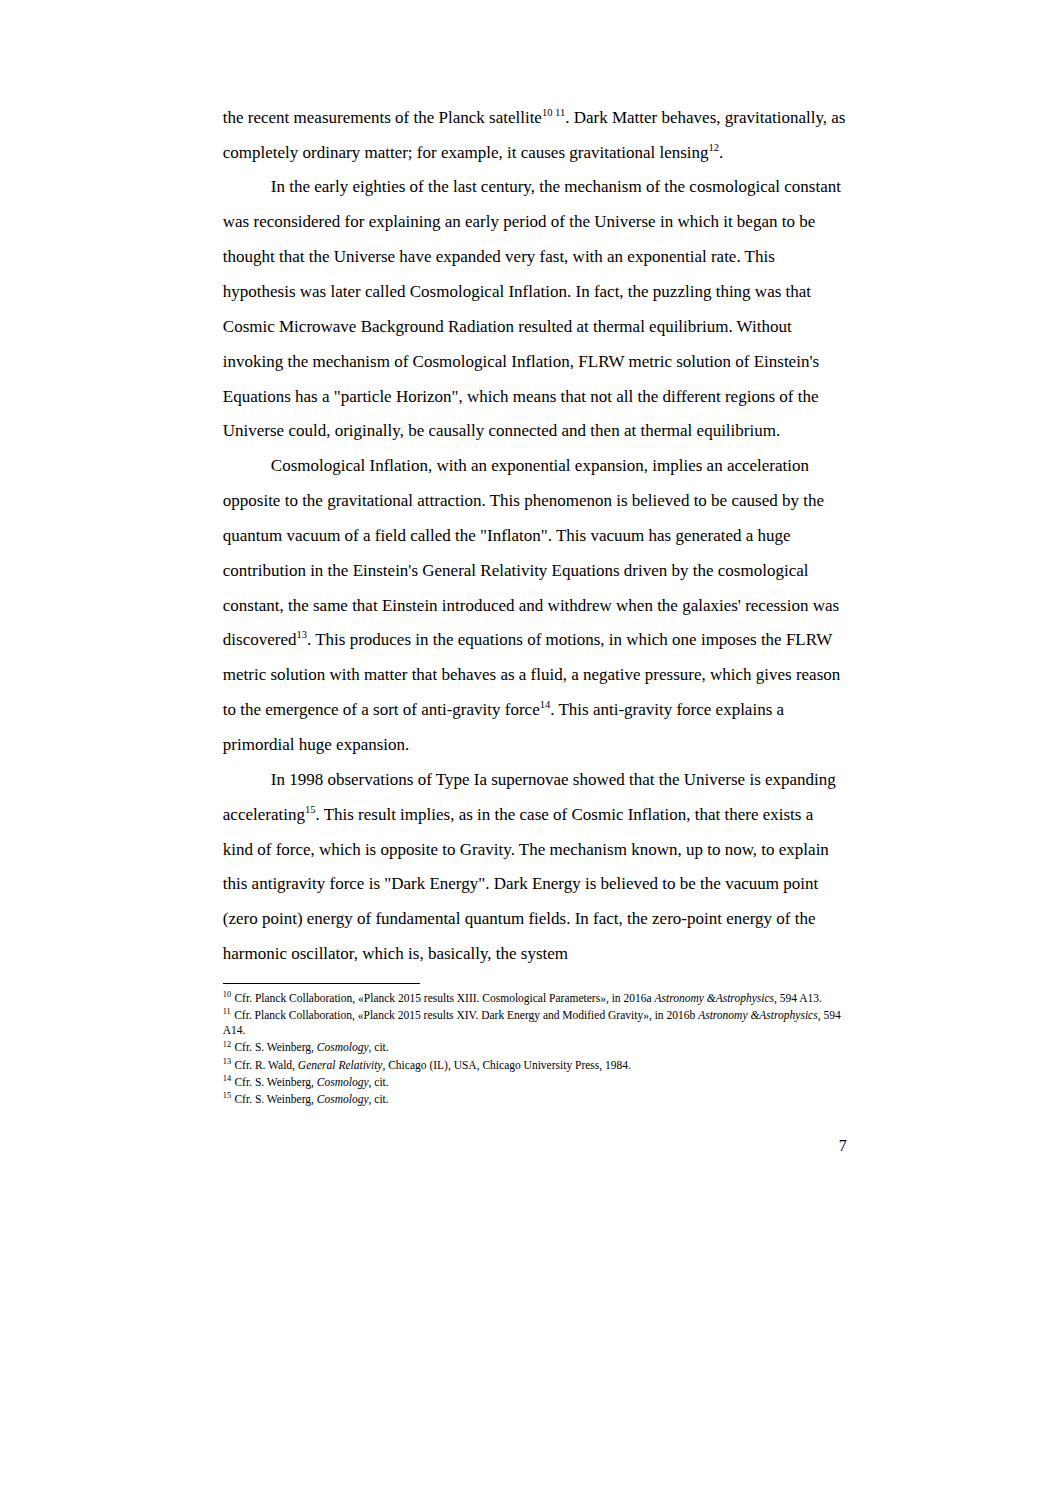the recent measurements of the Planck satellite10 11. Dark Matter behaves, gravitationally, as completely ordinary matter; for example, it causes gravitational lensing12.
In the early eighties of the last century, the mechanism of the cosmological constant was reconsidered for explaining an early period of the Universe in which it began to be thought that the Universe have expanded very fast, with an exponential rate. This hypothesis was later called Cosmological Inflation. In fact, the puzzling thing was that Cosmic Microwave Background Radiation resulted at thermal equilibrium. Without invoking the mechanism of Cosmological Inflation, FLRW metric solution of Einstein's Equations has a "particle Horizon", which means that not all the different regions of the Universe could, originally, be causally connected and then at thermal equilibrium.
Cosmological Inflation, with an exponential expansion, implies an acceleration opposite to the gravitational attraction. This phenomenon is believed to be caused by the quantum vacuum of a field called the "Inflaton". This vacuum has generated a huge contribution in the Einstein's General Relativity Equations driven by the cosmological constant, the same that Einstein introduced and withdrew when the galaxies' recession was discovered13. This produces in the equations of motions, in which one imposes the FLRW metric solution with matter that behaves as a fluid, a negative pressure, which gives reason to the emergence of a sort of anti-gravity force14. This anti-gravity force explains a primordial huge expansion.
In 1998 observations of Type Ia supernovae showed that the Universe is expanding accelerating15. This result implies, as in the case of Cosmic Inflation, that there exists a kind of force, which is opposite to Gravity. The mechanism known, up to now, to explain this antigravity force is "Dark Energy". Dark Energy is believed to be the vacuum point (zero point) energy of fundamental quantum fields. In fact, the zero-point energy of the harmonic oscillator, which is, basically, the system
10 Cfr. Planck Collaboration, «Planck 2015 results XIII. Cosmological Parameters», in 2016a Astronomy &Astrophysics, 594 A13.
11 Cfr. Planck Collaboration, «Planck 2015 results XIV. Dark Energy and Modified Gravity», in 2016b Astronomy &Astrophysics, 594 A14.
12 Cfr. S. Weinberg, Cosmology, cit.
13 Cfr. R. Wald, General Relativity, Chicago (IL), USA, Chicago University Press, 1984.
14 Cfr. S. Weinberg, Cosmology, cit.
15 Cfr. S. Weinberg, Cosmology, cit.
7